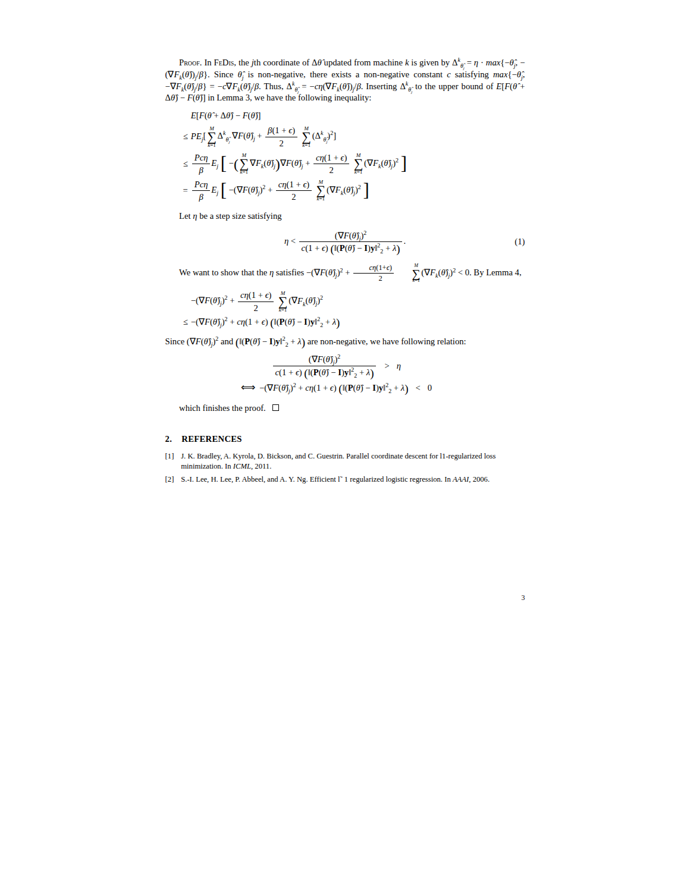Proof. In FeDis, the jth coordinate of Δθ̂ updated from machine k is given by Δkθ̂j = η · max{−θ̂j, −(∇Fk(θ̂))j/β}. Since θ̂j is non-negative, there exists a non-negative constant c satisfying max{−θ̂j, −∇Fk(θ̂)j/β} = −c∇Fk(θ̂)j/β. Thus, Δkθ̂j = −cη(∇Fk(θ̂))j/β. Inserting Δkθ̂j to the upper bound of E[F(θ̂ + Δθ̂) − F(θ̂)] in Lemma 3, we have the following inequality:
E[F(θ̂ + Δθ̂) − F(θ̂)]
≤
PEj[M∑k=1 Δkθ̂j ∇F(θ̂)j + β(1 + ϵ) 2 M∑k=1(Δkθ̂j)2]
≤
Pcη β Ej [ −(M∑k=1∇Fk(θ̂)j)∇F(θ̂)j + cη(1 + ϵ) 2 M∑k=1(∇Fk(θ̂)j)2 ]
=
Pcη β Ej [ −(∇F(θ̂)j)2 + cη(1 + ϵ) 2 M∑k=1(∇Fk(θ̂)j)2 ]
Let η be a step size satisfying
η < (∇F(θ̂)j)2 c(1 + ϵ) (‖(P(θ̂) − I)y‖22 + λ) . (1)
We want to show that the η satisfies −(∇F(θ̂)j)2 + cη(1+ϵ) 2 M∑k=1(∇Fk(θ̂)j)2 < 0. By Lemma 4,
−(∇F(θ̂)j)2 + cη(1 + ϵ) 2 M∑k=1(∇Fk(θ̂)j)2
≤
−(∇F(θ̂)j)2 + cη(1 + ϵ) (‖(P(θ̂) − I)y‖22 + λ)
Since (∇F(θ̂)j)2 and (‖(P(θ̂) − I)y‖22 + λ) are non-negative, we have following relation:
(∇F(θ̂)j)2 c(1 + ϵ) (‖(P(θ̂) − I)y‖22 + λ)
>
η
⟺ −(∇F(θ̂)j)2 + cη(1 + ϵ) (‖(P(θ̂) − I)y‖22 + λ)
<
0
which finishes the proof.
2. REFERENCES
[1] J. K. Bradley, A. Kyrola, D. Bickson, and C. Guestrin. Parallel coordinate descent for l1-regularized loss minimization. In ICML, 2011.
[2] S.-I. Lee, H. Lee, P. Abbeel, and A. Y. Ng. Efficient l˜ 1 regularized logistic regression. In AAAI, 2006.
3